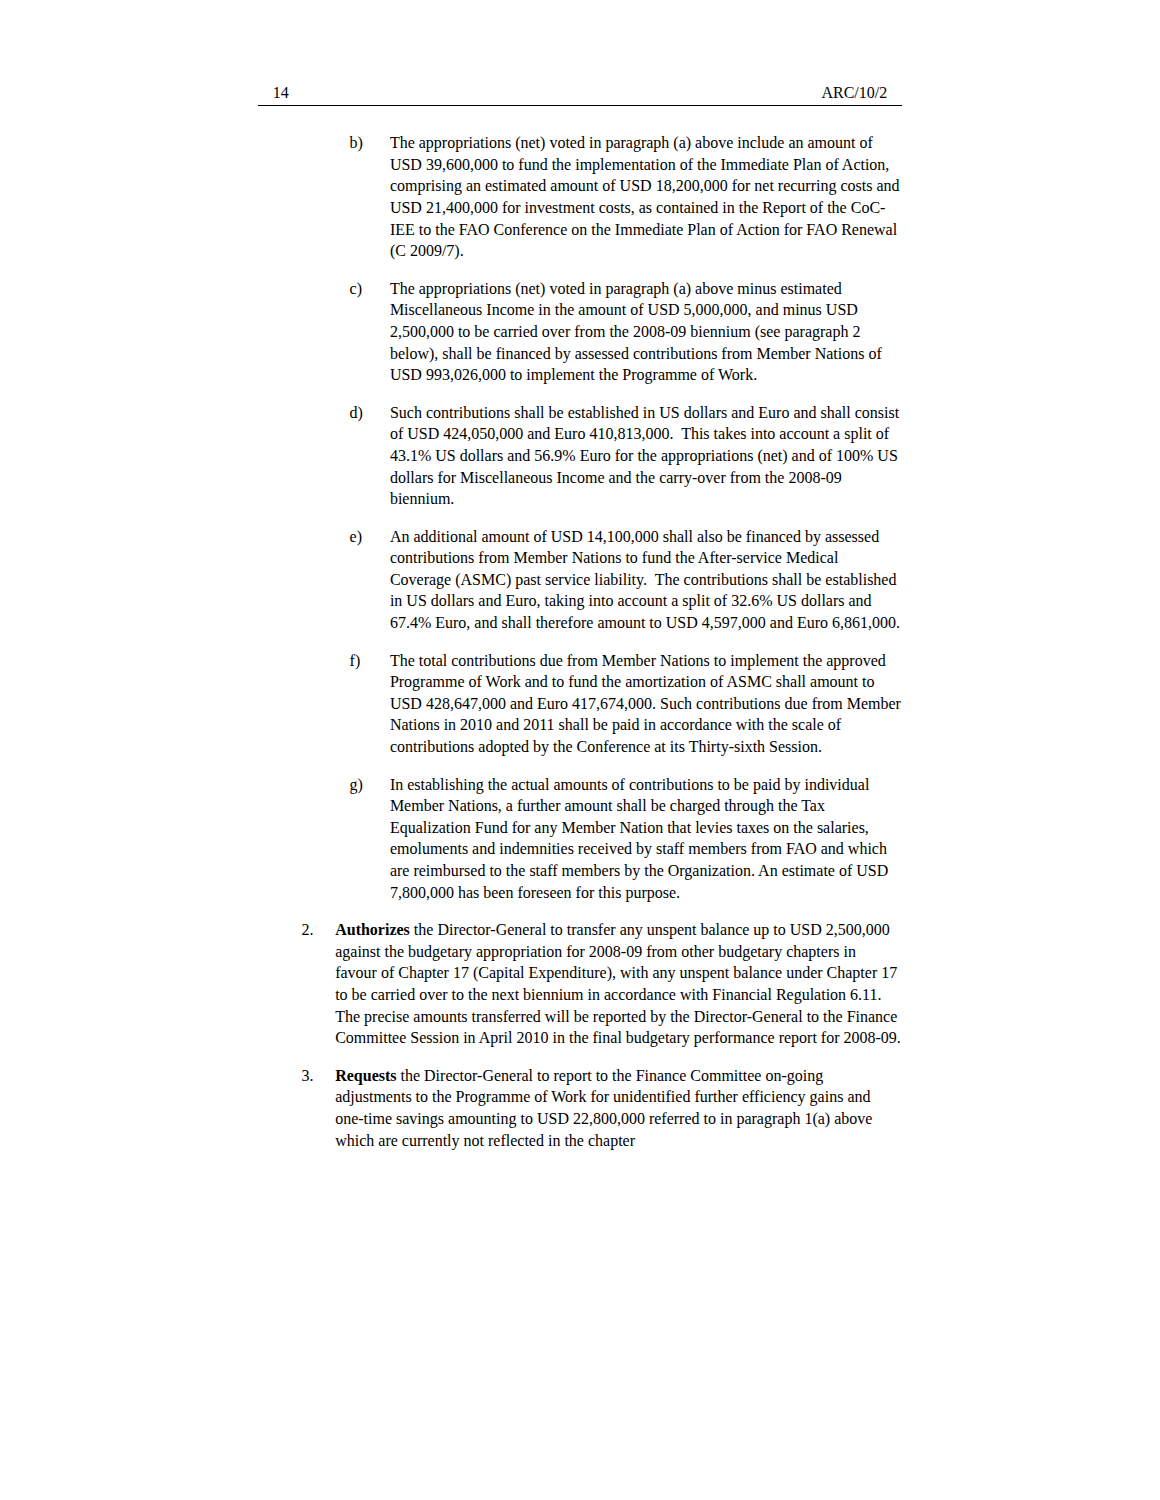14 ARC/10/2
b) The appropriations (net) voted in paragraph (a) above include an amount of USD 39,600,000 to fund the implementation of the Immediate Plan of Action, comprising an estimated amount of USD 18,200,000 for net recurring costs and USD 21,400,000 for investment costs, as contained in the Report of the CoC-IEE to the FAO Conference on the Immediate Plan of Action for FAO Renewal (C 2009/7).
c) The appropriations (net) voted in paragraph (a) above minus estimated Miscellaneous Income in the amount of USD 5,000,000, and minus USD 2,500,000 to be carried over from the 2008-09 biennium (see paragraph 2 below), shall be financed by assessed contributions from Member Nations of USD 993,026,000 to implement the Programme of Work.
d) Such contributions shall be established in US dollars and Euro and shall consist of USD 424,050,000 and Euro 410,813,000. This takes into account a split of 43.1% US dollars and 56.9% Euro for the appropriations (net) and of 100% US dollars for Miscellaneous Income and the carry-over from the 2008-09 biennium.
e) An additional amount of USD 14,100,000 shall also be financed by assessed contributions from Member Nations to fund the After-service Medical Coverage (ASMC) past service liability. The contributions shall be established in US dollars and Euro, taking into account a split of 32.6% US dollars and 67.4% Euro, and shall therefore amount to USD 4,597,000 and Euro 6,861,000.
f) The total contributions due from Member Nations to implement the approved Programme of Work and to fund the amortization of ASMC shall amount to USD 428,647,000 and Euro 417,674,000. Such contributions due from Member Nations in 2010 and 2011 shall be paid in accordance with the scale of contributions adopted by the Conference at its Thirty-sixth Session.
g) In establishing the actual amounts of contributions to be paid by individual Member Nations, a further amount shall be charged through the Tax Equalization Fund for any Member Nation that levies taxes on the salaries, emoluments and indemnities received by staff members from FAO and which are reimbursed to the staff members by the Organization. An estimate of USD 7,800,000 has been foreseen for this purpose.
2. Authorizes the Director-General to transfer any unspent balance up to USD 2,500,000 against the budgetary appropriation for 2008-09 from other budgetary chapters in favour of Chapter 17 (Capital Expenditure), with any unspent balance under Chapter 17 to be carried over to the next biennium in accordance with Financial Regulation 6.11. The precise amounts transferred will be reported by the Director-General to the Finance Committee Session in April 2010 in the final budgetary performance report for 2008-09.
3. Requests the Director-General to report to the Finance Committee on-going adjustments to the Programme of Work for unidentified further efficiency gains and one-time savings amounting to USD 22,800,000 referred to in paragraph 1(a) above which are currently not reflected in the chapter